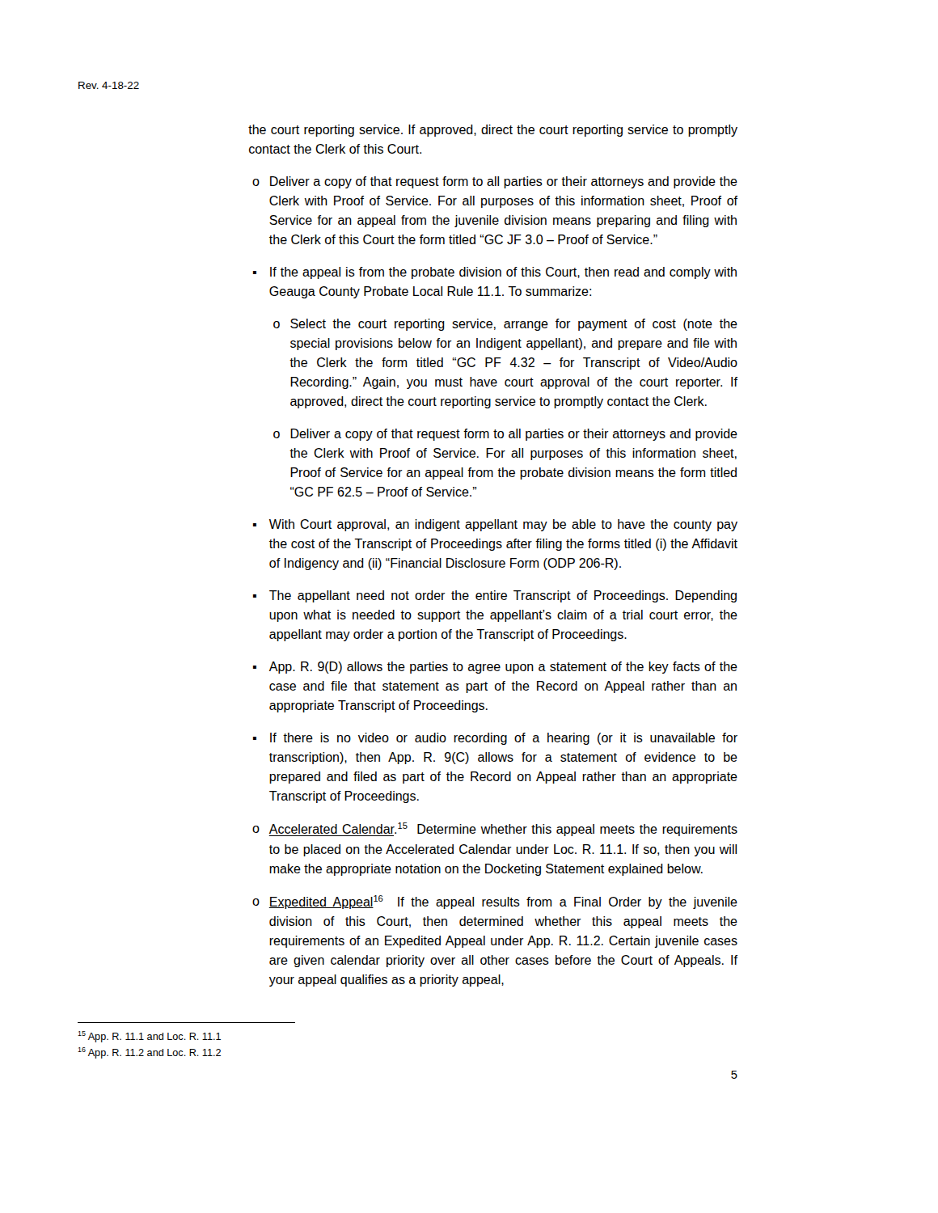Rev. 4-18-22
the court reporting service. If approved, direct the court reporting service to promptly contact the Clerk of this Court.
Deliver a copy of that request form to all parties or their attorneys and provide the Clerk with Proof of Service. For all purposes of this information sheet, Proof of Service for an appeal from the juvenile division means preparing and filing with the Clerk of this Court the form titled “GC JF 3.0 – Proof of Service.”
If the appeal is from the probate division of this Court, then read and comply with Geauga County Probate Local Rule 11.1. To summarize:
Select the court reporting service, arrange for payment of cost (note the special provisions below for an Indigent appellant), and prepare and file with the Clerk the form titled “GC PF 4.32 – for Transcript of Video/Audio Recording.” Again, you must have court approval of the court reporter. If approved, direct the court reporting service to promptly contact the Clerk.
Deliver a copy of that request form to all parties or their attorneys and provide the Clerk with Proof of Service. For all purposes of this information sheet, Proof of Service for an appeal from the probate division means the form titled “GC PF 62.5 – Proof of Service.”
With Court approval, an indigent appellant may be able to have the county pay the cost of the Transcript of Proceedings after filing the forms titled (i) the Affidavit of Indigency and (ii) “Financial Disclosure Form (ODP 206-R).
The appellant need not order the entire Transcript of Proceedings. Depending upon what is needed to support the appellant’s claim of a trial court error, the appellant may order a portion of the Transcript of Proceedings.
App. R. 9(D) allows the parties to agree upon a statement of the key facts of the case and file that statement as part of the Record on Appeal rather than an appropriate Transcript of Proceedings.
If there is no video or audio recording of a hearing (or it is unavailable for transcription), then App. R. 9(C) allows for a statement of evidence to be prepared and filed as part of the Record on Appeal rather than an appropriate Transcript of Proceedings.
Accelerated Calendar.15 Determine whether this appeal meets the requirements to be placed on the Accelerated Calendar under Loc. R. 11.1. If so, then you will make the appropriate notation on the Docketing Statement explained below.
Expedited Appeal16 If the appeal results from a Final Order by the juvenile division of this Court, then determined whether this appeal meets the requirements of an Expedited Appeal under App. R. 11.2. Certain juvenile cases are given calendar priority over all other cases before the Court of Appeals. If your appeal qualifies as a priority appeal,
15 App. R. 11.1 and Loc. R. 11.1
16 App. R. 11.2 and Loc. R. 11.2
5